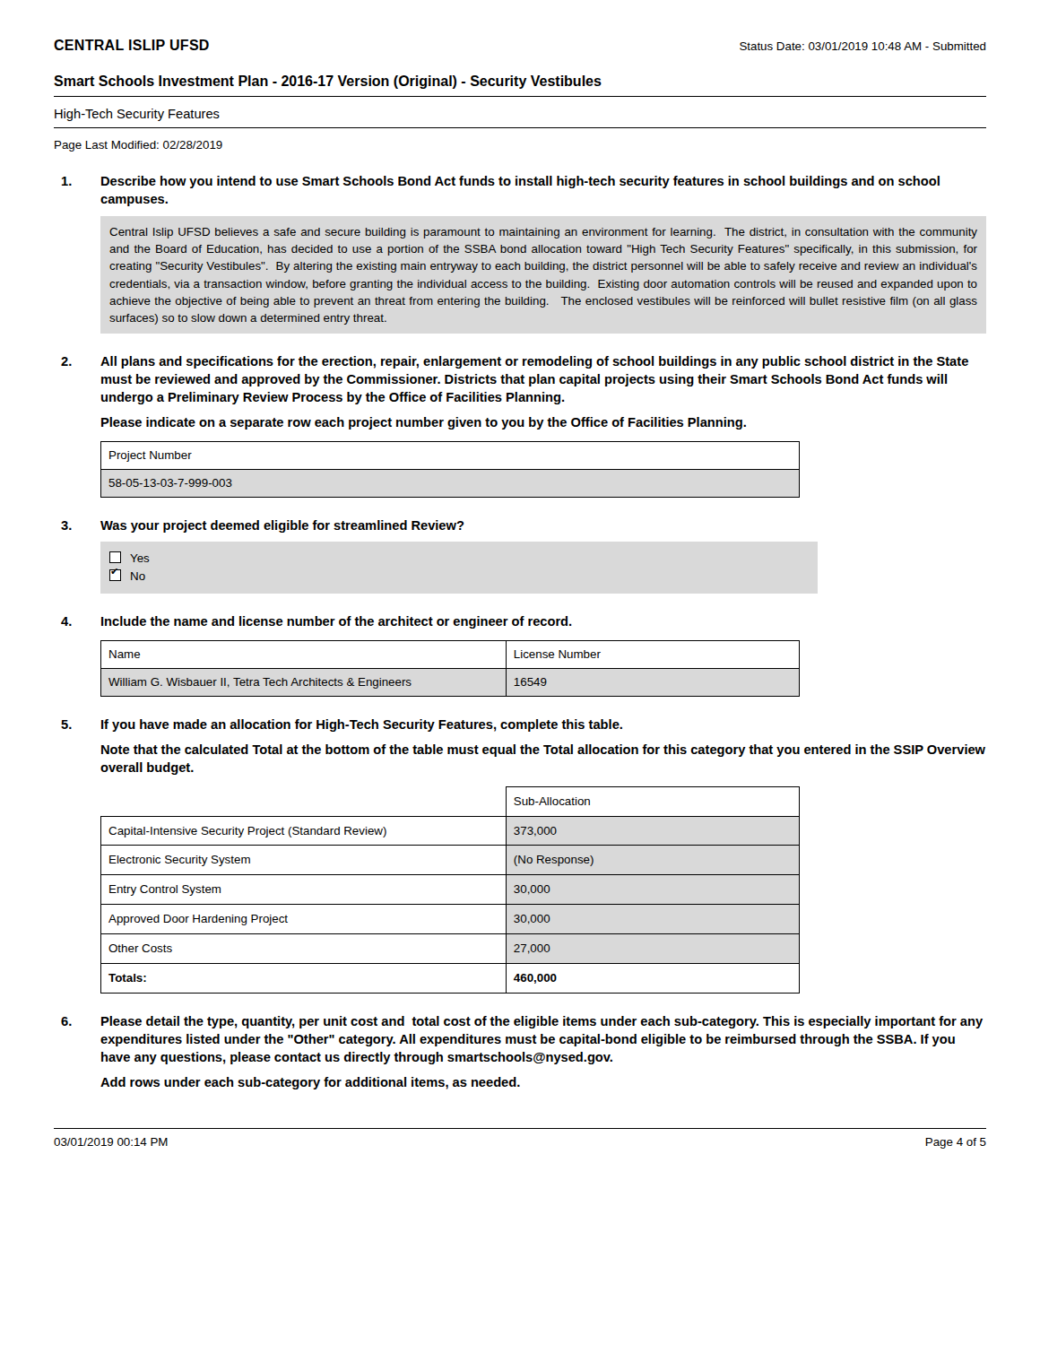CENTRAL ISLIP UFSD Status Date: 03/01/2019 10:48 AM - Submitted
Smart Schools Investment Plan - 2016-17 Version (Original) - Security Vestibules
High-Tech Security Features
Page Last Modified: 02/28/2019
Describe how you intend to use Smart Schools Bond Act funds to install high-tech security features in school buildings and on school campuses.
Central Islip UFSD believes a safe and secure building is paramount to maintaining an environment for learning. The district, in consultation with the community and the Board of Education, has decided to use a portion of the SSBA bond allocation toward "High Tech Security Features" specifically, in this submission, for creating "Security Vestibules". By altering the existing main entryway to each building, the district personnel will be able to safely receive and review an individual's credentials, via a transaction window, before granting the individual access to the building. Existing door automation controls will be reused and expanded upon to achieve the objective of being able to prevent an threat from entering the building. The enclosed vestibules will be reinforced will bullet resistive film (on all glass surfaces) so to slow down a determined entry threat.
All plans and specifications for the erection, repair, enlargement or remodeling of school buildings in any public school district in the State must be reviewed and approved by the Commissioner. Districts that plan capital projects using their Smart Schools Bond Act funds will undergo a Preliminary Review Process by the Office of Facilities Planning.
Please indicate on a separate row each project number given to you by the Office of Facilities Planning.
| Project Number |
| --- |
| 58-05-13-03-7-999-003 |
Was your project deemed eligible for streamlined Review?
Yes
No
Include the name and license number of the architect or engineer of record.
| Name | License Number |
| --- | --- |
| William G. Wisbauer II, Tetra Tech Architects & Engineers | 16549 |
If you have made an allocation for High-Tech Security Features, complete this table.
Note that the calculated Total at the bottom of the table must equal the Total allocation for this category that you entered in the SSIP Overview overall budget.
| | Sub-Allocation |
| --- | --- |
| Capital-Intensive Security Project (Standard Review) | 373,000 |
| Electronic Security System | (No Response) |
| Entry Control System | 30,000 |
| Approved Door Hardening Project | 30,000 |
| Other Costs | 27,000 |
| Totals: | 460,000 |
Please detail the type, quantity, per unit cost and total cost of the eligible items under each sub-category. This is especially important for any expenditures listed under the "Other" category. All expenditures must be capital-bond eligible to be reimbursed through the SSBA. If you have any questions, please contact us directly through smartschools@nysed.gov.
Add rows under each sub-category for additional items, as needed.
03/01/2019 00:14 PM Page 4 of 5